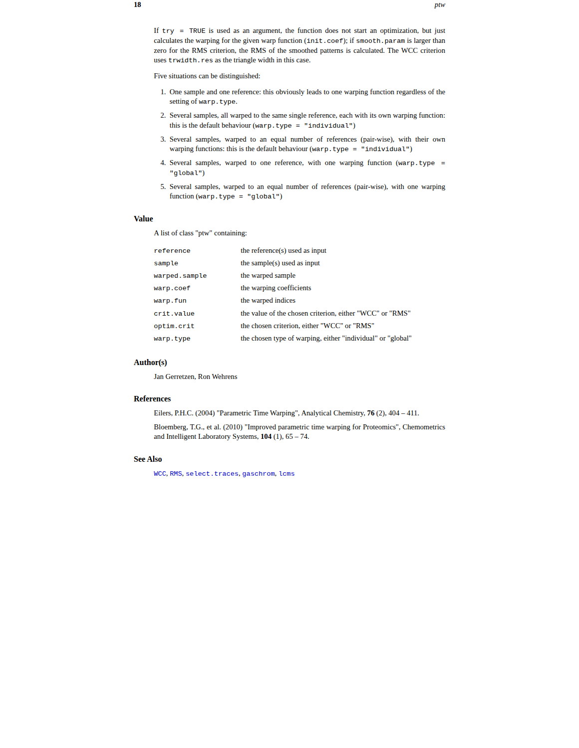18 ptw
If try = TRUE is used as an argument, the function does not start an optimization, but just calculates the warping for the given warp function (init.coef); if smooth.param is larger than zero for the RMS criterion, the RMS of the smoothed patterns is calculated. The WCC criterion uses trwidth.res as the triangle width in this case.
Five situations can be distinguished:
One sample and one reference: this obviously leads to one warping function regardless of the setting of warp.type.
Several samples, all warped to the same single reference, each with its own warping function: this is the default behaviour (warp.type = "individual")
Several samples, warped to an equal number of references (pair-wise), with their own warping functions: this is the default behaviour (warp.type = "individual")
Several samples, warped to one reference, with one warping function (warp.type = "global")
Several samples, warped to an equal number of references (pair-wise), with one warping function (warp.type = "global")
Value
A list of class "ptw" containing:
| reference | the reference(s) used as input |
| sample | the sample(s) used as input |
| warped.sample | the warped sample |
| warp.coef | the warping coefficients |
| warp.fun | the warped indices |
| crit.value | the value of the chosen criterion, either "WCC" or "RMS" |
| optim.crit | the chosen criterion, either "WCC" or "RMS" |
| warp.type | the chosen type of warping, either "individual" or "global" |
Author(s)
Jan Gerretzen, Ron Wehrens
References
Eilers, P.H.C. (2004) "Parametric Time Warping", Analytical Chemistry, 76 (2), 404 – 411.
Bloemberg, T.G., et al. (2010) "Improved parametric time warping for Proteomics", Chemometrics and Intelligent Laboratory Systems, 104 (1), 65 – 74.
See Also
WCC, RMS, select.traces, gaschrom, lcms